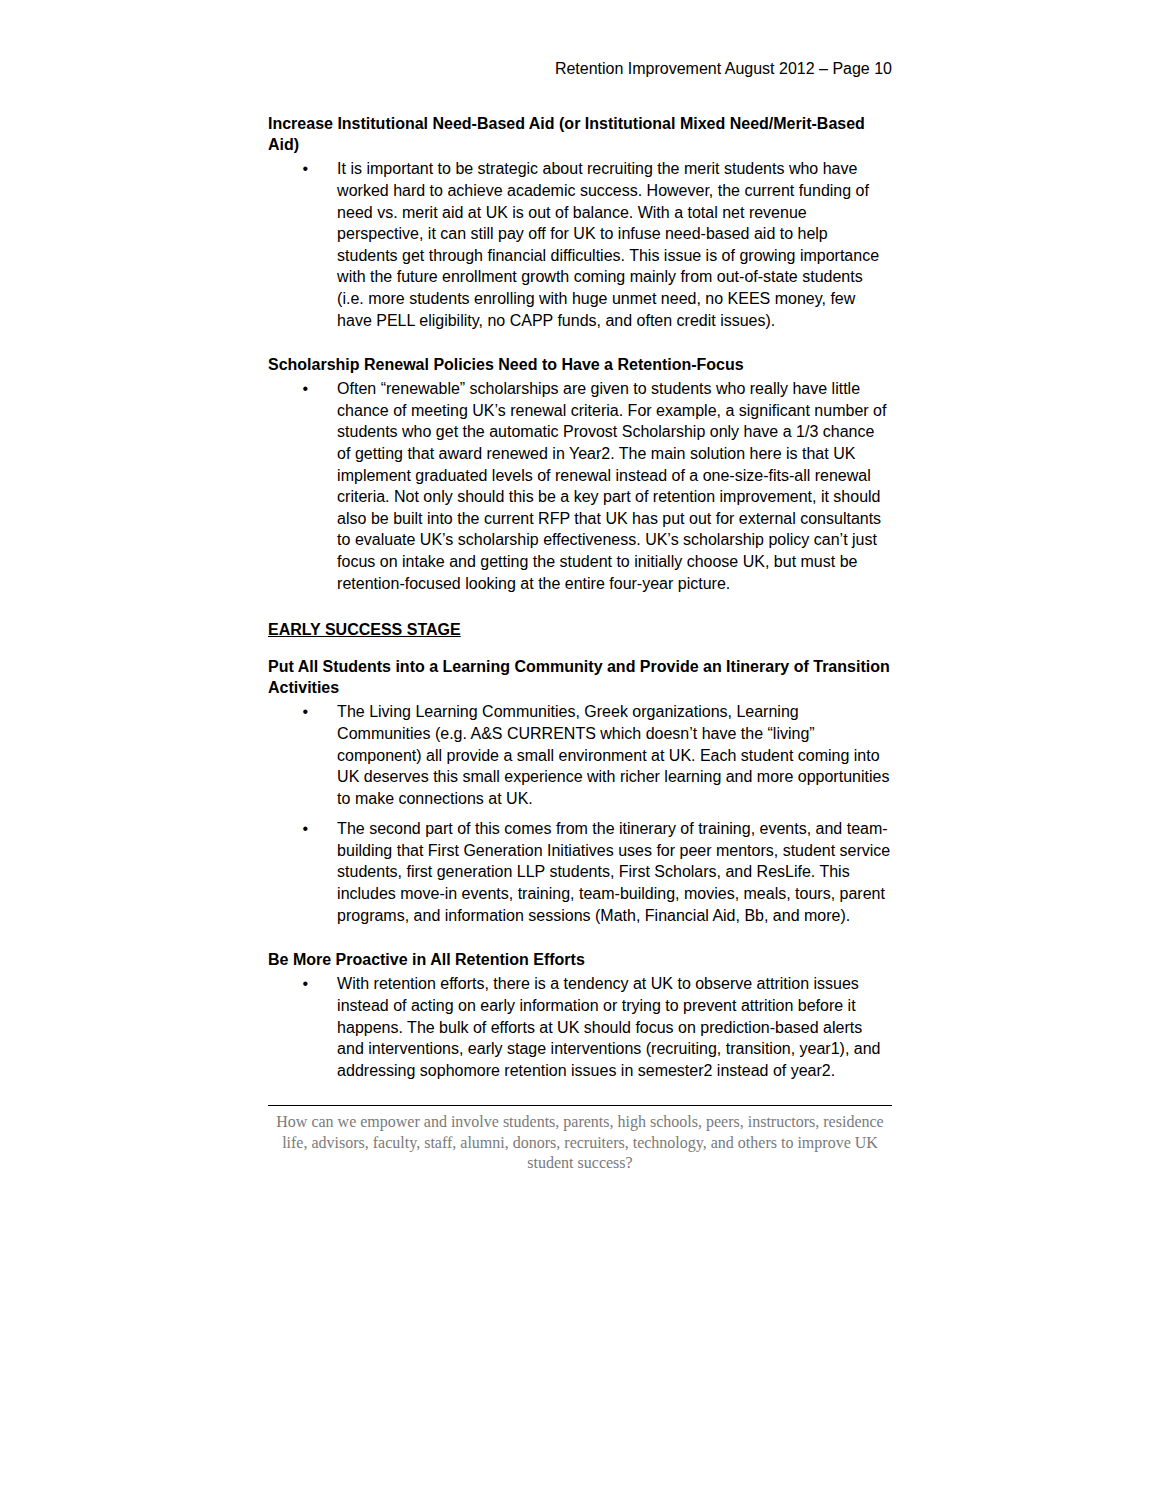Retention Improvement August 2012 – Page 10
Increase Institutional Need-Based Aid (or Institutional Mixed Need/Merit-Based Aid)
It is important to be strategic about recruiting the merit students who have worked hard to achieve academic success. However, the current funding of need vs. merit aid at UK is out of balance. With a total net revenue perspective, it can still pay off for UK to infuse need-based aid to help students get through financial difficulties. This issue is of growing importance with the future enrollment growth coming mainly from out-of-state students (i.e. more students enrolling with huge unmet need, no KEES money, few have PELL eligibility, no CAPP funds, and often credit issues).
Scholarship Renewal Policies Need to Have a Retention-Focus
Often “renewable” scholarships are given to students who really have little chance of meeting UK’s renewal criteria. For example, a significant number of students who get the automatic Provost Scholarship only have a 1/3 chance of getting that award renewed in Year2. The main solution here is that UK implement graduated levels of renewal instead of a one-size-fits-all renewal criteria. Not only should this be a key part of retention improvement, it should also be built into the current RFP that UK has put out for external consultants to evaluate UK’s scholarship effectiveness. UK’s scholarship policy can’t just focus on intake and getting the student to initially choose UK, but must be retention-focused looking at the entire four-year picture.
EARLY SUCCESS STAGE
Put All Students into a Learning Community and Provide an Itinerary of Transition Activities
The Living Learning Communities, Greek organizations, Learning Communities (e.g. A&S CURRENTS which doesn’t have the “living” component) all provide a small environment at UK. Each student coming into UK deserves this small experience with richer learning and more opportunities to make connections at UK.
The second part of this comes from the itinerary of training, events, and team-building that First Generation Initiatives uses for peer mentors, student service students, first generation LLP students, First Scholars, and ResLife. This includes move-in events, training, team-building, movies, meals, tours, parent programs, and information sessions (Math, Financial Aid, Bb, and more).
Be More Proactive in All Retention Efforts
With retention efforts, there is a tendency at UK to observe attrition issues instead of acting on early information or trying to prevent attrition before it happens. The bulk of efforts at UK should focus on prediction-based alerts and interventions, early stage interventions (recruiting, transition, year1), and addressing sophomore retention issues in semester2 instead of year2.
How can we empower and involve students, parents, high schools, peers, instructors, residence life, advisors, faculty, staff, alumni, donors, recruiters, technology, and others to improve UK student success?